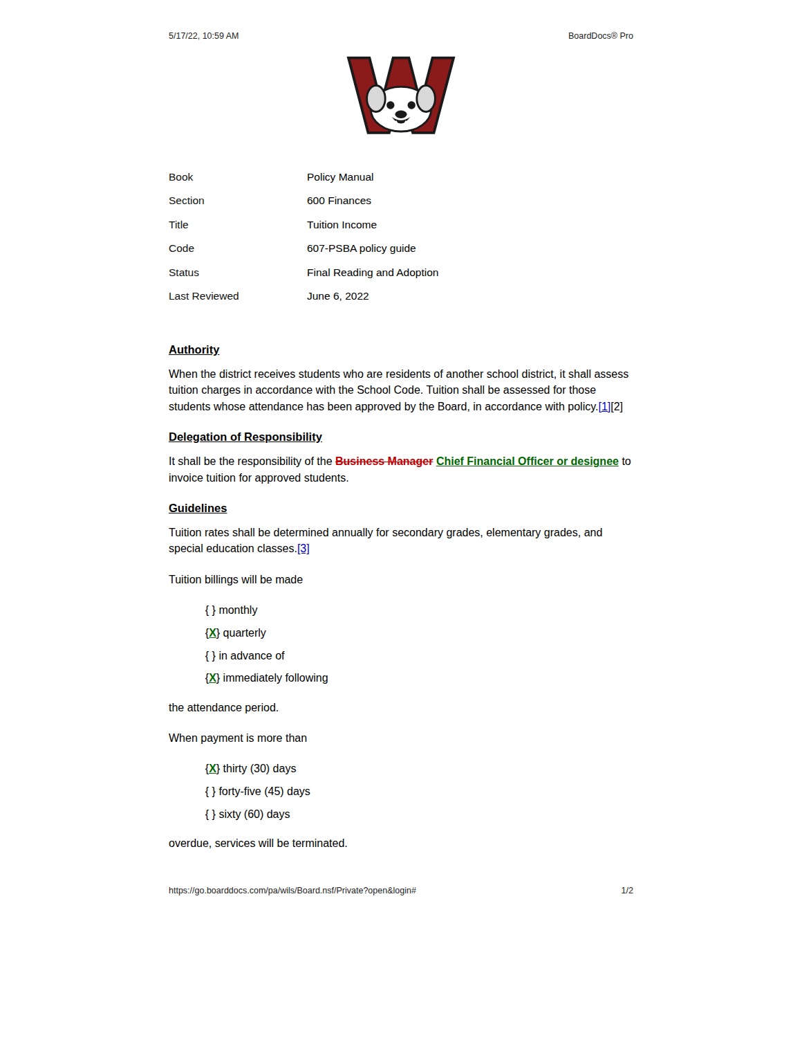5/17/22, 10:59 AM BoardDocs® Pro
| Book | Policy Manual |
| Section | 600 Finances |
| Title | Tuition Income |
| Code | 607-PSBA policy guide |
| Status | Final Reading and Adoption |
| Last Reviewed | June 6, 2022 |
Authority
When the district receives students who are residents of another school district, it shall assess tuition charges in accordance with the School Code. Tuition shall be assessed for those students whose attendance has been approved by the Board, in accordance with policy.[1][2]
Delegation of Responsibility
It shall be the responsibility of the Business Manager Chief Financial Officer or designee to invoice tuition for approved students.
Guidelines
Tuition rates shall be determined annually for secondary grades, elementary grades, and special education classes.[3]
Tuition billings will be made
{ } monthly
{X} quarterly
{ } in advance of
{X} immediately following
the attendance period.
When payment is more than
{X} thirty (30) days
{ } forty-five (45) days
{ } sixty (60) days
overdue, services will be terminated.
https://go.boarddocs.com/pa/wils/Board.nsf/Private?open&login# 1/2